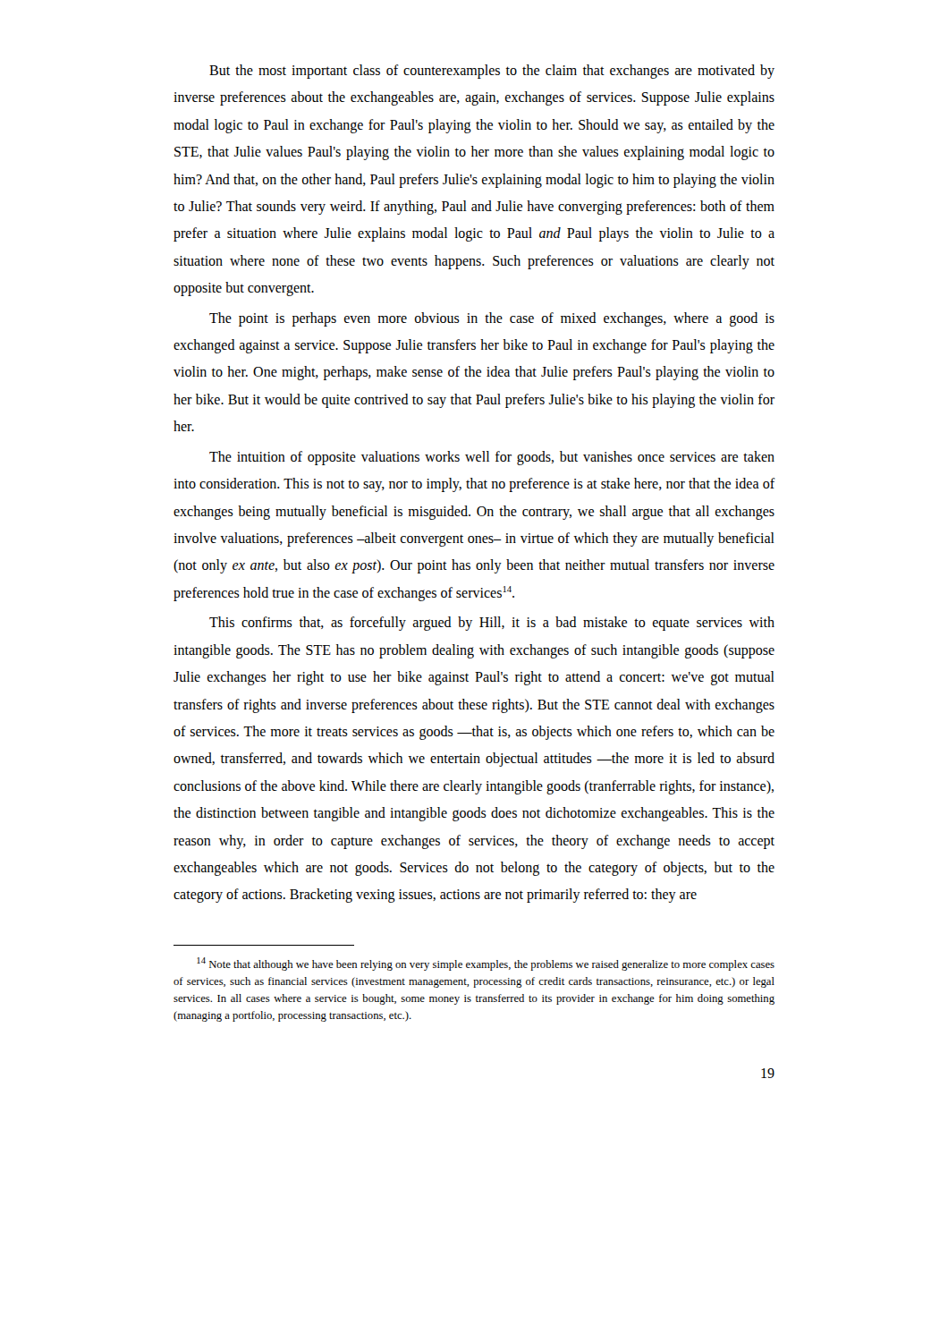But the most important class of counterexamples to the claim that exchanges are motivated by inverse preferences about the exchangeables are, again, exchanges of services. Suppose Julie explains modal logic to Paul in exchange for Paul's playing the violin to her. Should we say, as entailed by the STE, that Julie values Paul's playing the violin to her more than she values explaining modal logic to him? And that, on the other hand, Paul prefers Julie's explaining modal logic to him to playing the violin to Julie? That sounds very weird. If anything, Paul and Julie have converging preferences: both of them prefer a situation where Julie explains modal logic to Paul and Paul plays the violin to Julie to a situation where none of these two events happens. Such preferences or valuations are clearly not opposite but convergent.
The point is perhaps even more obvious in the case of mixed exchanges, where a good is exchanged against a service. Suppose Julie transfers her bike to Paul in exchange for Paul's playing the violin to her. One might, perhaps, make sense of the idea that Julie prefers Paul's playing the violin to her bike. But it would be quite contrived to say that Paul prefers Julie's bike to his playing the violin for her.
The intuition of opposite valuations works well for goods, but vanishes once services are taken into consideration. This is not to say, nor to imply, that no preference is at stake here, nor that the idea of exchanges being mutually beneficial is misguided. On the contrary, we shall argue that all exchanges involve valuations, preferences –albeit convergent ones– in virtue of which they are mutually beneficial (not only ex ante, but also ex post). Our point has only been that neither mutual transfers nor inverse preferences hold true in the case of exchanges of services14.
This confirms that, as forcefully argued by Hill, it is a bad mistake to equate services with intangible goods. The STE has no problem dealing with exchanges of such intangible goods (suppose Julie exchanges her right to use her bike against Paul's right to attend a concert: we've got mutual transfers of rights and inverse preferences about these rights). But the STE cannot deal with exchanges of services. The more it treats services as goods —that is, as objects which one refers to, which can be owned, transferred, and towards which we entertain objectual attitudes —the more it is led to absurd conclusions of the above kind. While there are clearly intangible goods (tranferrable rights, for instance), the distinction between tangible and intangible goods does not dichotomize exchangeables. This is the reason why, in order to capture exchanges of services, the theory of exchange needs to accept exchangeables which are not goods. Services do not belong to the category of objects, but to the category of actions. Bracketing vexing issues, actions are not primarily referred to: they are
14 Note that although we have been relying on very simple examples, the problems we raised generalize to more complex cases of services, such as financial services (investment management, processing of credit cards transactions, reinsurance, etc.) or legal services. In all cases where a service is bought, some money is transferred to its provider in exchange for him doing something (managing a portfolio, processing transactions, etc.).
19